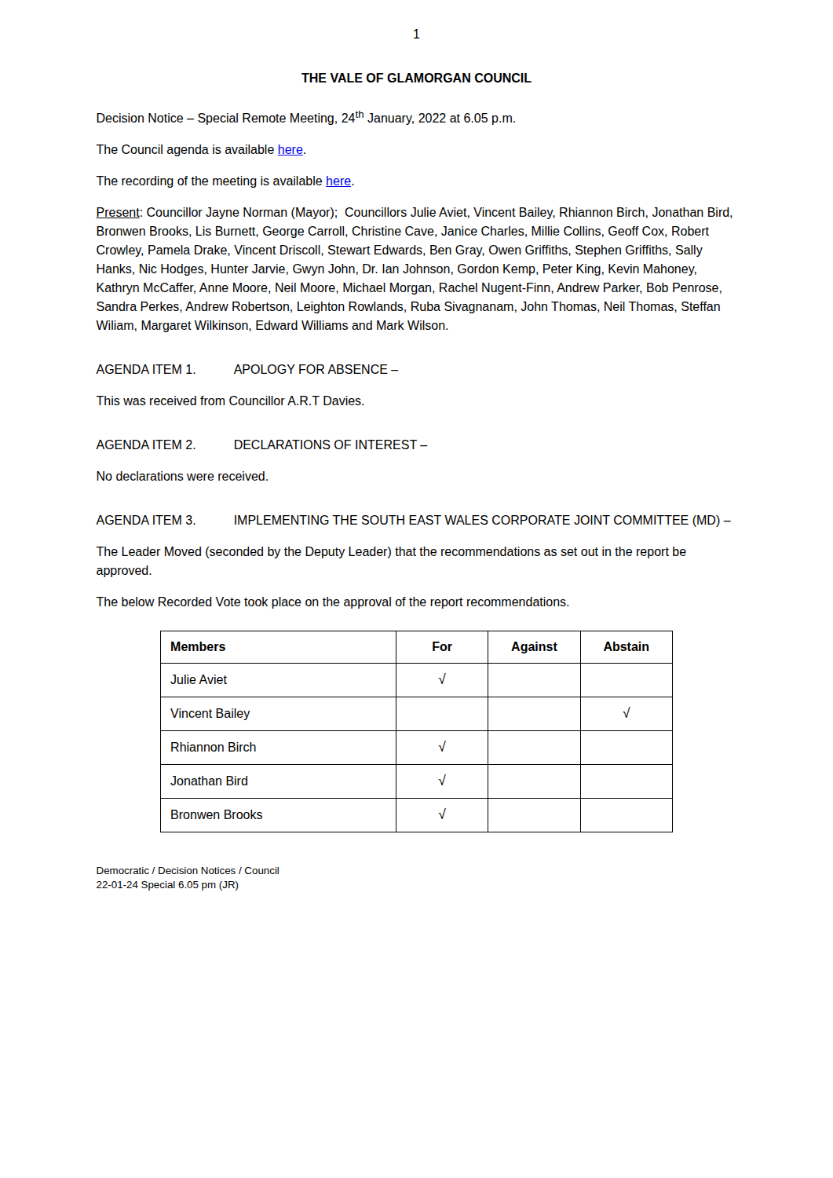1
THE VALE OF GLAMORGAN COUNCIL
Decision Notice – Special Remote Meeting, 24th January, 2022 at 6.05 p.m.
The Council agenda is available here.
The recording of the meeting is available here.
Present: Councillor Jayne Norman (Mayor); Councillors Julie Aviet, Vincent Bailey, Rhiannon Birch, Jonathan Bird, Bronwen Brooks, Lis Burnett, George Carroll, Christine Cave, Janice Charles, Millie Collins, Geoff Cox, Robert Crowley, Pamela Drake, Vincent Driscoll, Stewart Edwards, Ben Gray, Owen Griffiths, Stephen Griffiths, Sally Hanks, Nic Hodges, Hunter Jarvie, Gwyn John, Dr. Ian Johnson, Gordon Kemp, Peter King, Kevin Mahoney, Kathryn McCaffer, Anne Moore, Neil Moore, Michael Morgan, Rachel Nugent-Finn, Andrew Parker, Bob Penrose, Sandra Perkes, Andrew Robertson, Leighton Rowlands, Ruba Sivagnanam, John Thomas, Neil Thomas, Steffan Wiliam, Margaret Wilkinson, Edward Williams and Mark Wilson.
AGENDA ITEM 1.   APOLOGY FOR ABSENCE –
This was received from Councillor A.R.T Davies.
AGENDA ITEM 2.   DECLARATIONS OF INTEREST –
No declarations were received.
AGENDA ITEM 3.   IMPLEMENTING THE SOUTH EAST WALES CORPORATE JOINT COMMITTEE (MD) –
The Leader Moved (seconded by the Deputy Leader) that the recommendations as set out in the report be approved.
The below Recorded Vote took place on the approval of the report recommendations.
| Members | For | Against | Abstain |
| --- | --- | --- | --- |
| Julie Aviet | √ | | |
| Vincent Bailey | | | √ |
| Rhiannon Birch | √ | | |
| Jonathan Bird | √ | | |
| Bronwen Brooks | √ | | |
Democratic / Decision Notices / Council
22-01-24 Special 6.05 pm (JR)